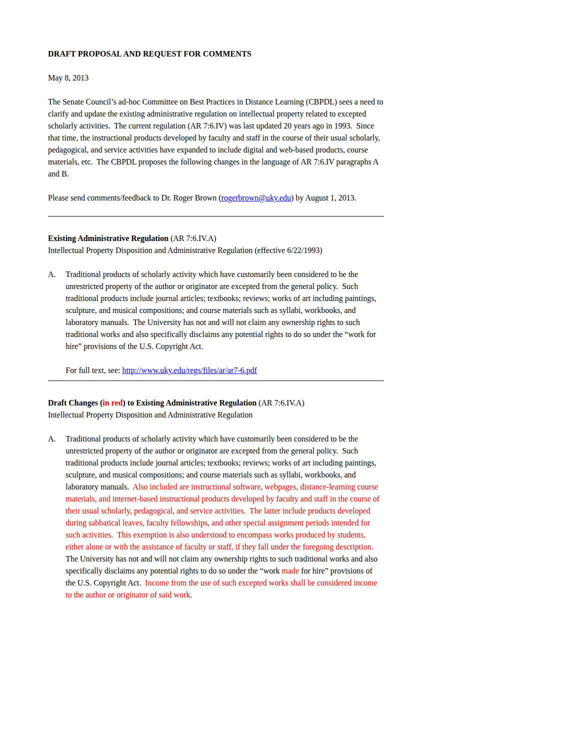DRAFT PROPOSAL AND REQUEST FOR COMMENTS
May 8, 2013
The Senate Council’s ad-hoc Committee on Best Practices in Distance Learning (CBPDL) sees a need to clarify and update the existing administrative regulation on intellectual property related to excepted scholarly activities. The current regulation (AR 7:6.IV) was last updated 20 years ago in 1993. Since that time, the instructional products developed by faculty and staff in the course of their usual scholarly, pedagogical, and service activities have expanded to include digital and web-based products, course materials, etc. The CBPDL proposes the following changes in the language of AR 7:6.IV paragraphs A and B.
Please send comments/feedback to Dr. Roger Brown (rogerbrown@uky.edu) by August 1, 2013.
Existing Administrative Regulation (AR 7:6.IV.A)
Intellectual Property Disposition and Administrative Regulation (effective 6/22/1993)
A. Traditional products of scholarly activity which have customarily been considered to be the unrestricted property of the author or originator are excepted from the general policy. Such traditional products include journal articles; textbooks; reviews; works of art including paintings, sculpture, and musical compositions; and course materials such as syllabi, workbooks, and laboratory manuals. The University has not and will not claim any ownership rights to such traditional works and also specifically disclaims any potential rights to do so under the “work for hire” provisions of the U.S. Copyright Act.
For full text, see: http://www.uky.edu/regs/files/ar/ar7-6.pdf
Draft Changes (in red) to Existing Administrative Regulation (AR 7:6.IV.A)
Intellectual Property Disposition and Administrative Regulation
A. Traditional products of scholarly activity which have customarily been considered to be the unrestricted property of the author or originator are excepted from the general policy. Such traditional products include journal articles; textbooks; reviews; works of art including paintings, sculpture, and musical compositions; and course materials such as syllabi, workbooks, and laboratory manuals. Also included are instructional software, webpages, distance-learning course materials, and internet-based instructional products developed by faculty and staff in the course of their usual scholarly, pedagogical, and service activities. The latter include products developed during sabbatical leaves, faculty fellowships, and other special assignment periods intended for such activities. This exemption is also understood to encompass works produced by students, either alone or with the assistance of faculty or staff, if they fall under the foregoing description. The University has not and will not claim any ownership rights to such traditional works and also specifically disclaims any potential rights to do so under the “work made for hire” provisions of the U.S. Copyright Act. Income from the use of such excepted works shall be considered income to the author or originator of said work.